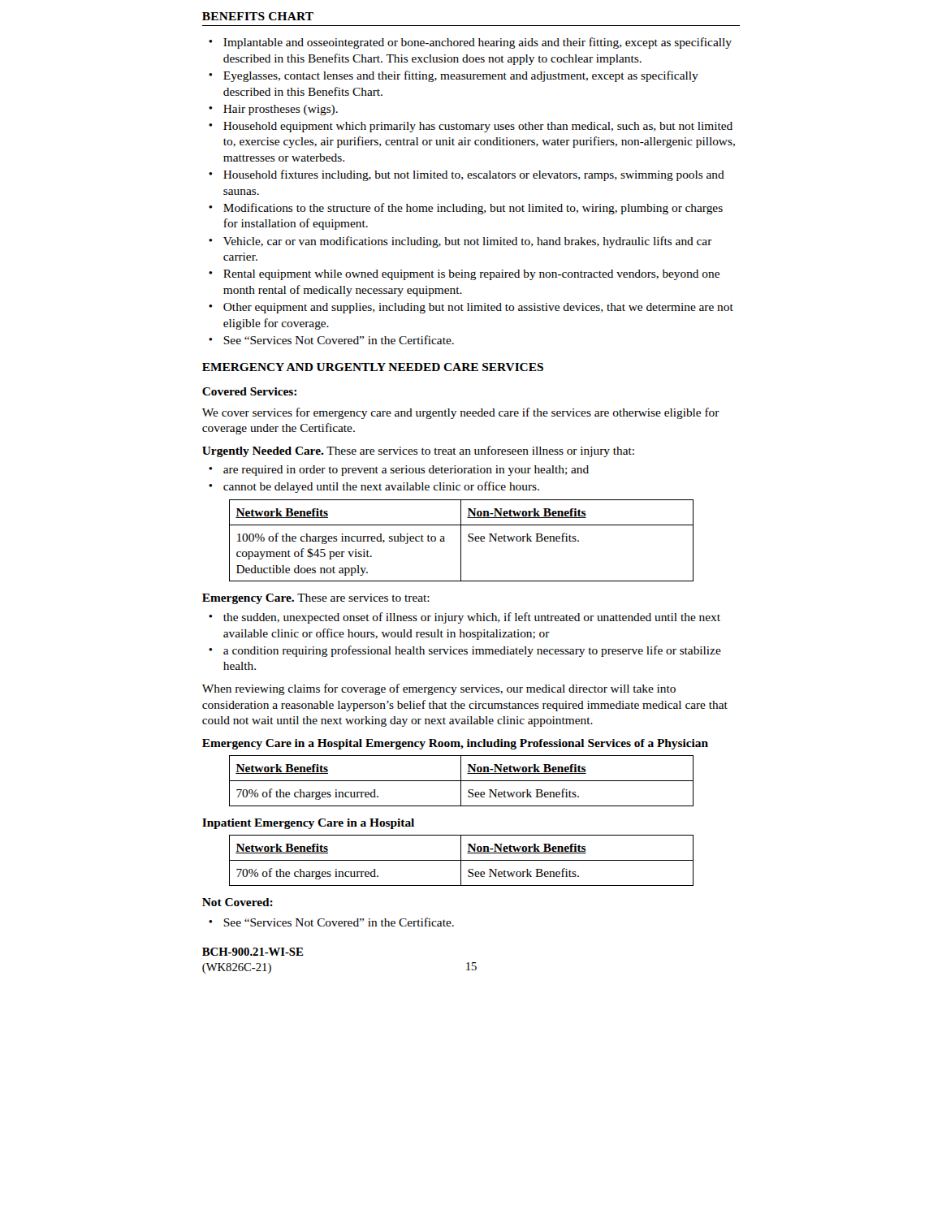BENEFITS CHART
Implantable and osseointegrated or bone-anchored hearing aids and their fitting, except as specifically described in this Benefits Chart. This exclusion does not apply to cochlear implants.
Eyeglasses, contact lenses and their fitting, measurement and adjustment, except as specifically described in this Benefits Chart.
Hair prostheses (wigs).
Household equipment which primarily has customary uses other than medical, such as, but not limited to, exercise cycles, air purifiers, central or unit air conditioners, water purifiers, non-allergenic pillows, mattresses or waterbeds.
Household fixtures including, but not limited to, escalators or elevators, ramps, swimming pools and saunas.
Modifications to the structure of the home including, but not limited to, wiring, plumbing or charges for installation of equipment.
Vehicle, car or van modifications including, but not limited to, hand brakes, hydraulic lifts and car carrier.
Rental equipment while owned equipment is being repaired by non-contracted vendors, beyond one month rental of medically necessary equipment.
Other equipment and supplies, including but not limited to assistive devices, that we determine are not eligible for coverage.
See “Services Not Covered” in the Certificate.
EMERGENCY AND URGENTLY NEEDED CARE SERVICES
Covered Services:
We cover services for emergency care and urgently needed care if the services are otherwise eligible for coverage under the Certificate.
Urgently Needed Care. These are services to treat an unforeseen illness or injury that:
are required in order to prevent a serious deterioration in your health; and
cannot be delayed until the next available clinic or office hours.
| Network Benefits | Non-Network Benefits |
| --- | --- |
| 100% of the charges incurred, subject to a copayment of $45 per visit. Deductible does not apply. | See Network Benefits. |
Emergency Care. These are services to treat:
the sudden, unexpected onset of illness or injury which, if left untreated or unattended until the next available clinic or office hours, would result in hospitalization; or
a condition requiring professional health services immediately necessary to preserve life or stabilize health.
When reviewing claims for coverage of emergency services, our medical director will take into consideration a reasonable layperson’s belief that the circumstances required immediate medical care that could not wait until the next working day or next available clinic appointment.
Emergency Care in a Hospital Emergency Room, including Professional Services of a Physician
| Network Benefits | Non-Network Benefits |
| --- | --- |
| 70% of the charges incurred. | See Network Benefits. |
Inpatient Emergency Care in a Hospital
| Network Benefits | Non-Network Benefits |
| --- | --- |
| 70% of the charges incurred. | See Network Benefits. |
Not Covered:
See “Services Not Covered” in the Certificate.
BCH-900.21-WI-SE
(WK826C-21)
15